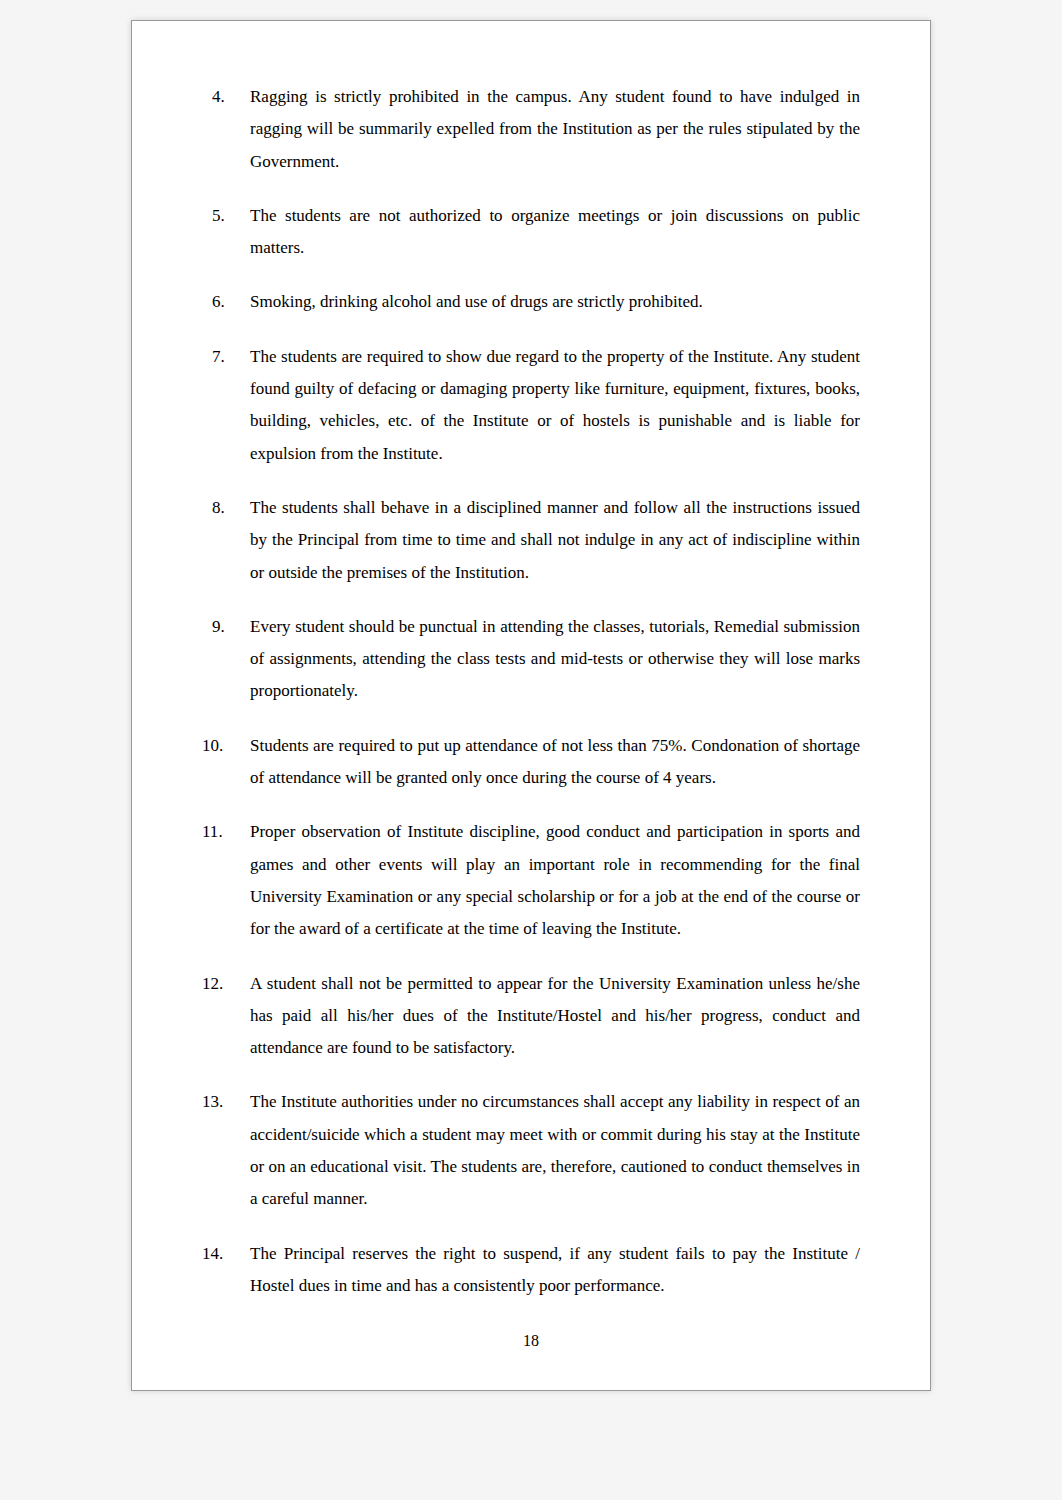Ragging is strictly prohibited in the campus. Any student found to have indulged in ragging will be summarily expelled from the Institution as per the rules stipulated by the Government.
The students are not authorized to organize meetings or join discussions on public matters.
Smoking, drinking alcohol and use of drugs are strictly prohibited.
The students are required to show due regard to the property of the Institute. Any student found guilty of defacing or damaging property like furniture, equipment, fixtures, books, building, vehicles, etc. of the Institute or of hostels is punishable and is liable for expulsion from the Institute.
The students shall behave in a disciplined manner and follow all the instructions issued by the Principal from time to time and shall not indulge in any act of indiscipline within or outside the premises of the Institution.
Every student should be punctual in attending the classes, tutorials, Remedial submission of assignments, attending the class tests and mid-tests or otherwise they will lose marks proportionately.
Students are required to put up attendance of not less than 75%. Condonation of shortage of attendance will be granted only once during the course of 4 years.
Proper observation of Institute discipline, good conduct and participation in sports and games and other events will play an important role in recommending for the final University Examination or any special scholarship or for a job at the end of the course or for the award of a certificate at the time of leaving the Institute.
A student shall not be permitted to appear for the University Examination unless he/she has paid all his/her dues of the Institute/Hostel and his/her progress, conduct and attendance are found to be satisfactory.
The Institute authorities under no circumstances shall accept any liability in respect of an accident/suicide which a student may meet with or commit during his stay at the Institute or on an educational visit. The students are, therefore, cautioned to conduct themselves in a careful manner.
The Principal reserves the right to suspend, if any student fails to pay the Institute / Hostel dues in time and has a consistently poor performance.
18